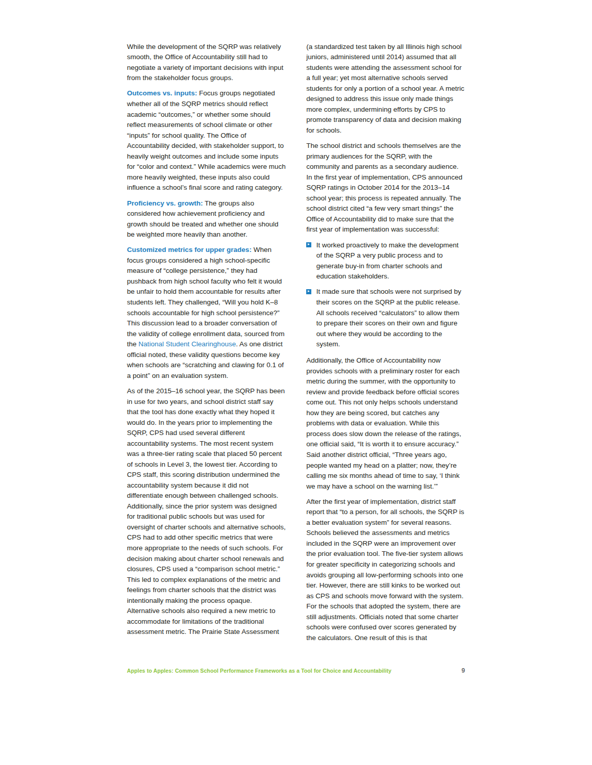While the development of the SQRP was relatively smooth, the Office of Accountability still had to negotiate a variety of important decisions with input from the stakeholder focus groups.
Outcomes vs. inputs: Focus groups negotiated whether all of the SQRP metrics should reflect academic “outcomes,” or whether some should reflect measurements of school climate or other “inputs” for school quality. The Office of Accountability decided, with stakeholder support, to heavily weight outcomes and include some inputs for “color and context.” While academics were much more heavily weighted, these inputs also could influence a school’s final score and rating category.
Proficiency vs. growth: The groups also considered how achievement proficiency and growth should be treated and whether one should be weighted more heavily than another.
Customized metrics for upper grades: When focus groups considered a high school-specific measure of “college persistence,” they had pushback from high school faculty who felt it would be unfair to hold them accountable for results after students left. They challenged, “Will you hold K–8 schools accountable for high school persistence?” This discussion lead to a broader conversation of the validity of college enrollment data, sourced from the National Student Clearinghouse. As one district official noted, these validity questions become key when schools are “scratching and clawing for 0.1 of a point” on an evaluation system.
As of the 2015–16 school year, the SQRP has been in use for two years, and school district staff say that the tool has done exactly what they hoped it would do. In the years prior to implementing the SQRP, CPS had used several different accountability systems. The most recent system was a three-tier rating scale that placed 50 percent of schools in Level 3, the lowest tier. According to CPS staff, this scoring distribution undermined the accountability system because it did not differentiate enough between challenged schools. Additionally, since the prior system was designed for traditional public schools but was used for oversight of charter schools and alternative schools, CPS had to add other specific metrics that were more appropriate to the needs of such schools. For decision making about charter school renewals and closures, CPS used a “comparison school metric.” This led to complex explanations of the metric and feelings from charter schools that the district was intentionally making the process opaque. Alternative schools also required a new metric to accommodate for limitations of the traditional assessment metric. The Prairie State Assessment (a standardized test taken by all Illinois high school juniors, administered until 2014) assumed that all students were attending the assessment school for a full year; yet most alternative schools served students for only a portion of a school year. A metric designed to address this issue only made things more complex, undermining efforts by CPS to promote transparency of data and decision making for schools.
The school district and schools themselves are the primary audiences for the SQRP, with the community and parents as a secondary audience. In the first year of implementation, CPS announced SQRP ratings in October 2014 for the 2013–14 school year; this process is repeated annually. The school district cited “a few very smart things” the Office of Accountability did to make sure that the first year of implementation was successful:
It worked proactively to make the development of the SQRP a very public process and to generate buy-in from charter schools and education stakeholders.
It made sure that schools were not surprised by their scores on the SQRP at the public release. All schools received “calculators” to allow them to prepare their scores on their own and figure out where they would be according to the system.
Additionally, the Office of Accountability now provides schools with a preliminary roster for each metric during the summer, with the opportunity to review and provide feedback before official scores come out. This not only helps schools understand how they are being scored, but catches any problems with data or evaluation. While this process does slow down the release of the ratings, one official said, “It is worth it to ensure accuracy.” Said another district official, “Three years ago, people wanted my head on a platter; now, they’re calling me six months ahead of time to say, ‘I think we may have a school on the warning list.’”
After the first year of implementation, district staff report that “to a person, for all schools, the SQRP is a better evaluation system” for several reasons. Schools believed the assessments and metrics included in the SQRP were an improvement over the prior evaluation tool. The five-tier system allows for greater specificity in categorizing schools and avoids grouping all low-performing schools into one tier. However, there are still kinks to be worked out as CPS and schools move forward with the system. For the schools that adopted the system, there are still adjustments. Officials noted that some charter schools were confused over scores generated by the calculators. One result of this is that
Apples to Apples: Common School Performance Frameworks as a Tool for Choice and Accountability 9